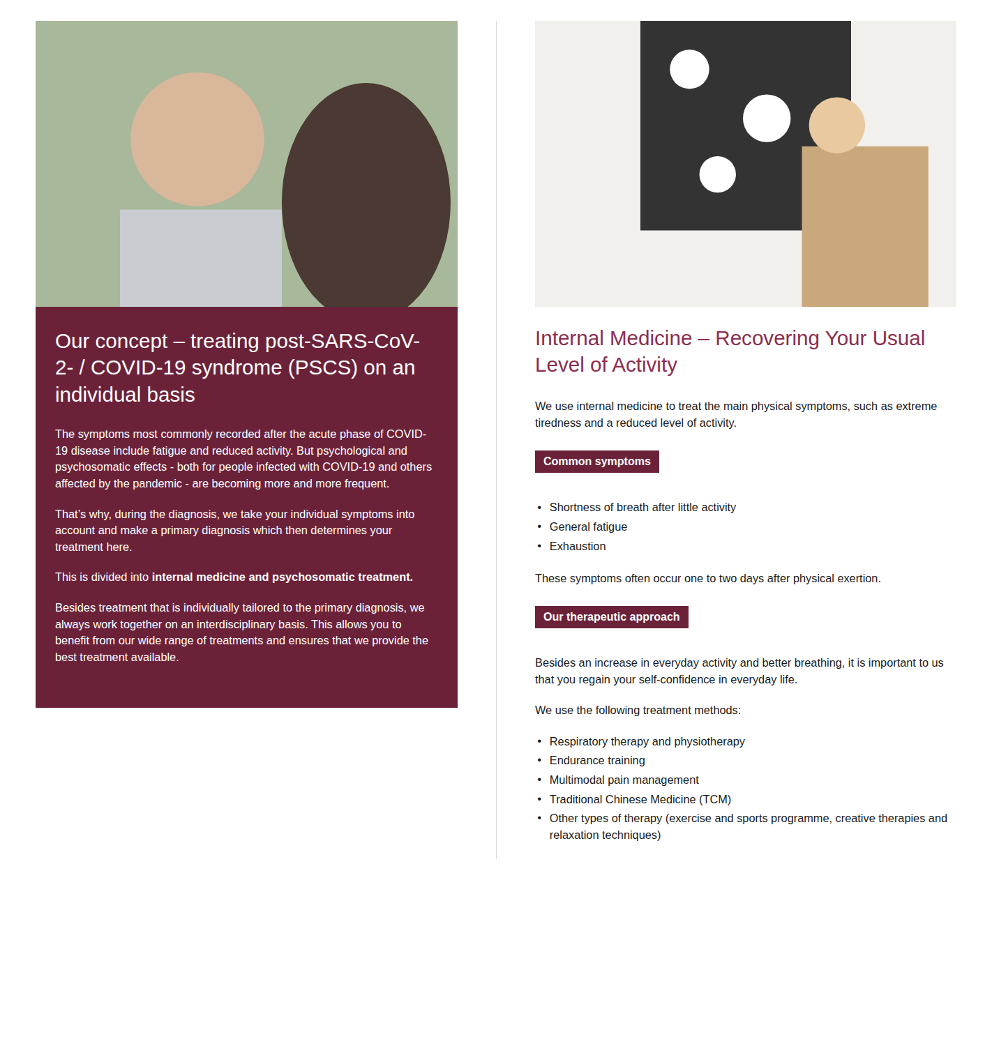Our concept – treating post-SARS-CoV-2- / COVID-19 syndrome (PSCS) on an individual basis
The symptoms most commonly recorded after the acute phase of COVID-19 disease include fatigue and reduced activity. But psychological and psychosomatic effects - both for people infected with COVID-19 and others affected by the pandemic - are becoming more and more frequent.
That’s why, during the diagnosis, we take your individual symptoms into account and make a primary diagnosis which then determines your treatment here.
This is divided into internal medicine and psychosomatic treatment.
Besides treatment that is individually tailored to the primary diagnosis, we always work together on an interdisciplinary basis. This allows you to benefit from our wide range of treatments and ensures that we provide the best treatment available.
Internal Medicine – Recovering Your Usual Level of Activity
We use internal medicine to treat the main physical symptoms, such as extreme tiredness and a reduced level of activity.
Common symptoms
Shortness of breath after little activity
General fatigue
Exhaustion
These symptoms often occur one to two days after physical exertion.
Our therapeutic approach
Besides an increase in everyday activity and better breathing, it is important to us that you regain your self-confidence in everyday life.
We use the following treatment methods:
Respiratory therapy and physiotherapy
Endurance training
Multimodal pain management
Traditional Chinese Medicine (TCM)
Other types of therapy (exercise and sports programme, creative therapies and relaxation techniques)